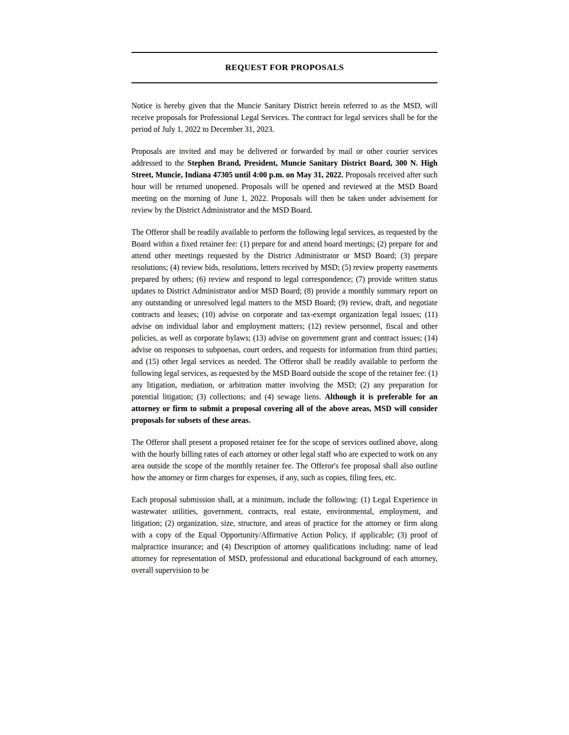REQUEST FOR PROPOSALS
Notice is hereby given that the Muncie Sanitary District herein referred to as the MSD, will receive proposals for Professional Legal Services. The contract for legal services shall be for the period of July 1, 2022 to December 31, 2023.
Proposals are invited and may be delivered or forwarded by mail or other courier services addressed to the Stephen Brand, President, Muncie Sanitary District Board, 300 N. High Street, Muncie, Indiana 47305 until 4:00 p.m. on May 31, 2022. Proposals received after such hour will be returned unopened. Proposals will be opened and reviewed at the MSD Board meeting on the morning of June 1, 2022. Proposals will then be taken under advisement for review by the District Administrator and the MSD Board.
The Offeror shall be readily available to perform the following legal services, as requested by the Board within a fixed retainer fee: (1) prepare for and attend board meetings; (2) prepare for and attend other meetings requested by the District Administrator or MSD Board; (3) prepare resolutions; (4) review bids, resolutions, letters received by MSD; (5) review property easements prepared by others; (6) review and respond to legal correspondence; (7) provide written status updates to District Administrator and/or MSD Board; (8) provide a monthly summary report on any outstanding or unresolved legal matters to the MSD Board; (9) review, draft, and negotiate contracts and leases; (10) advise on corporate and tax-exempt organization legal issues; (11) advise on individual labor and employment matters; (12) review personnel, fiscal and other policies, as well as corporate bylaws; (13) advise on government grant and contract issues; (14) advise on responses to subpoenas, court orders, and requests for information from third parties; and (15) other legal services as needed. The Offeror shall be readily available to perform the following legal services, as requested by the MSD Board outside the scope of the retainer fee: (1) any litigation, mediation, or arbitration matter involving the MSD; (2) any preparation for potential litigation; (3) collections; and (4) sewage liens. Although it is preferable for an attorney or firm to submit a proposal covering all of the above areas, MSD will consider proposals for subsets of these areas.
The Offeror shall present a proposed retainer fee for the scope of services outlined above, along with the hourly billing rates of each attorney or other legal staff who are expected to work on any area outside the scope of the monthly retainer fee. The Offeror's fee proposal shall also outline how the attorney or firm charges for expenses, if any, such as copies, filing fees, etc.
Each proposal submission shall, at a minimum, include the following: (1) Legal Experience in wastewater utilities, government, contracts, real estate, environmental, employment, and litigation; (2) organization, size, structure, and areas of practice for the attorney or firm along with a copy of the Equal Opportunity/Affirmative Action Policy, if applicable; (3) proof of malpractice insurance; and (4) Description of attorney qualifications including: name of lead attorney for representation of MSD, professional and educational background of each attorney, overall supervision to be